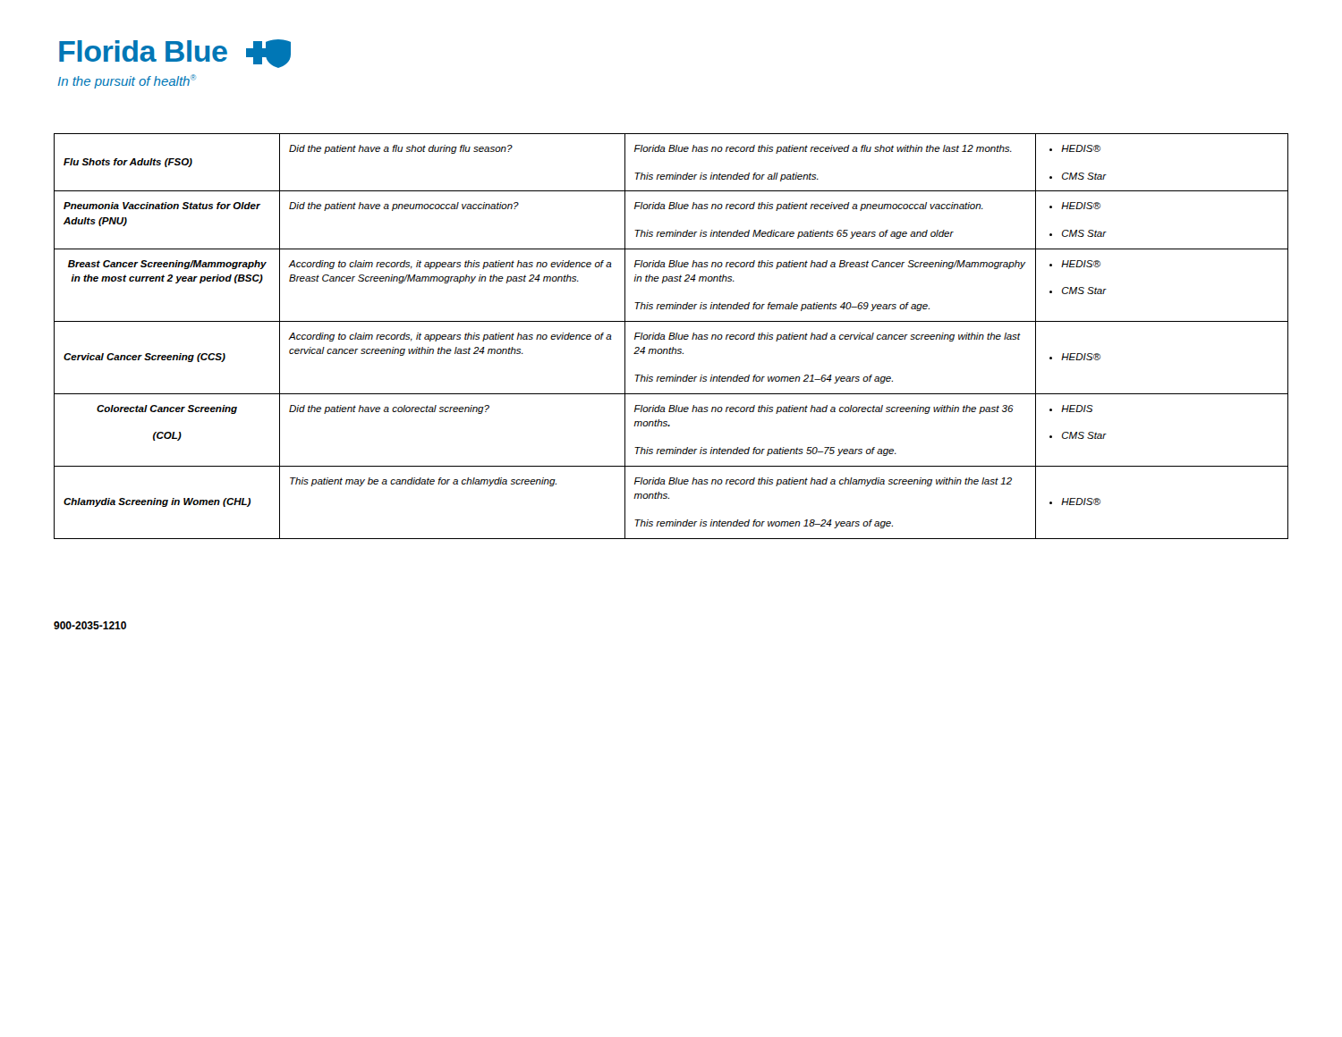Florida Blue
In the pursuit of health®
| Flu Shots for Adults (FSO) | Did the patient have a flu shot during flu season? | Florida Blue has no record this patient received a flu shot within the last 12 months. This reminder is intended for all patients. | HEDIS® CMS Star |
| Pneumonia Vaccination Status for Older Adults (PNU) | Did the patient have a pneumococcal vaccination? | Florida Blue has no record this patient received a pneumococcal vaccination. This reminder is intended Medicare patients 65 years of age and older | HEDIS® CMS Star |
| Breast Cancer Screening/Mammography in the most current 2 year period (BSC) | According to claim records, it appears this patient has no evidence of a Breast Cancer Screening/Mammography in the past 24 months. | Florida Blue has no record this patient had a Breast Cancer Screening/Mammography in the past 24 months. This reminder is intended for female patients 40–69 years of age. | HEDIS® CMS Star |
| Cervical Cancer Screening (CCS) | According to claim records, it appears this patient has no evidence of a cervical cancer screening within the last 24 months. | Florida Blue has no record this patient had a cervical cancer screening within the last 24 months. This reminder is intended for women 21–64 years of age. | HEDIS® |
| Colorectal Cancer Screening (COL) | Did the patient have a colorectal screening? | Florida Blue has no record this patient had a colorectal screening within the past 36 months . This reminder is intended for patients 50–75 years of age. | HEDIS CMS Star |
| Chlamydia Screening in Women (CHL) | This patient may be a candidate for a chlamydia screening. | Florida Blue has no record this patient had a chlamydia screening within the last 12 months. This reminder is intended for women 18–24 years of age. | HEDIS® |
900-2035-1210